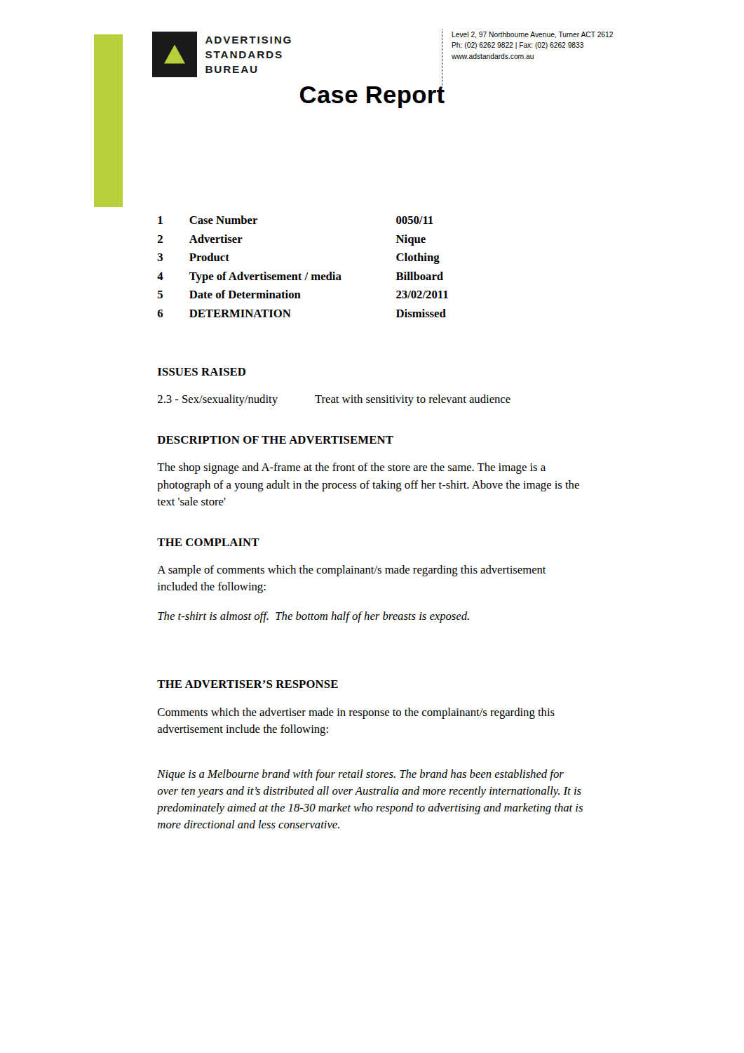ADVERTISING
STANDARDS
BUREAU
Level 2, 97 Northbourne Avenue, Turner ACT 2612
Ph: (02) 6262 9822 | Fax: (02) 6262 9833
www.adstandards.com.au
Case Report
| 1 | Case Number | 0050/11 |
| 2 | Advertiser | Nique |
| 3 | Product | Clothing |
| 4 | Type of Advertisement / media | Billboard |
| 5 | Date of Determination | 23/02/2011 |
| 6 | DETERMINATION | Dismissed |
ISSUES RAISED
2.3 - Sex/sexuality/nudity Treat with sensitivity to relevant audience
DESCRIPTION OF THE ADVERTISEMENT
The shop signage and A-frame at the front of the store are the same. The image is a photograph of a young adult in the process of taking off her t-shirt. Above the image is the text 'sale store'
THE COMPLAINT
A sample of comments which the complainant/s made regarding this advertisement included the following:
The t-shirt is almost off. The bottom half of her breasts is exposed.
THE ADVERTISER’S RESPONSE
Comments which the advertiser made in response to the complainant/s regarding this advertisement include the following:
Nique is a Melbourne brand with four retail stores. The brand has been established for over ten years and it’s distributed all over Australia and more recently internationally. It is predominately aimed at the 18-30 market who respond to advertising and marketing that is more directional and less conservative.